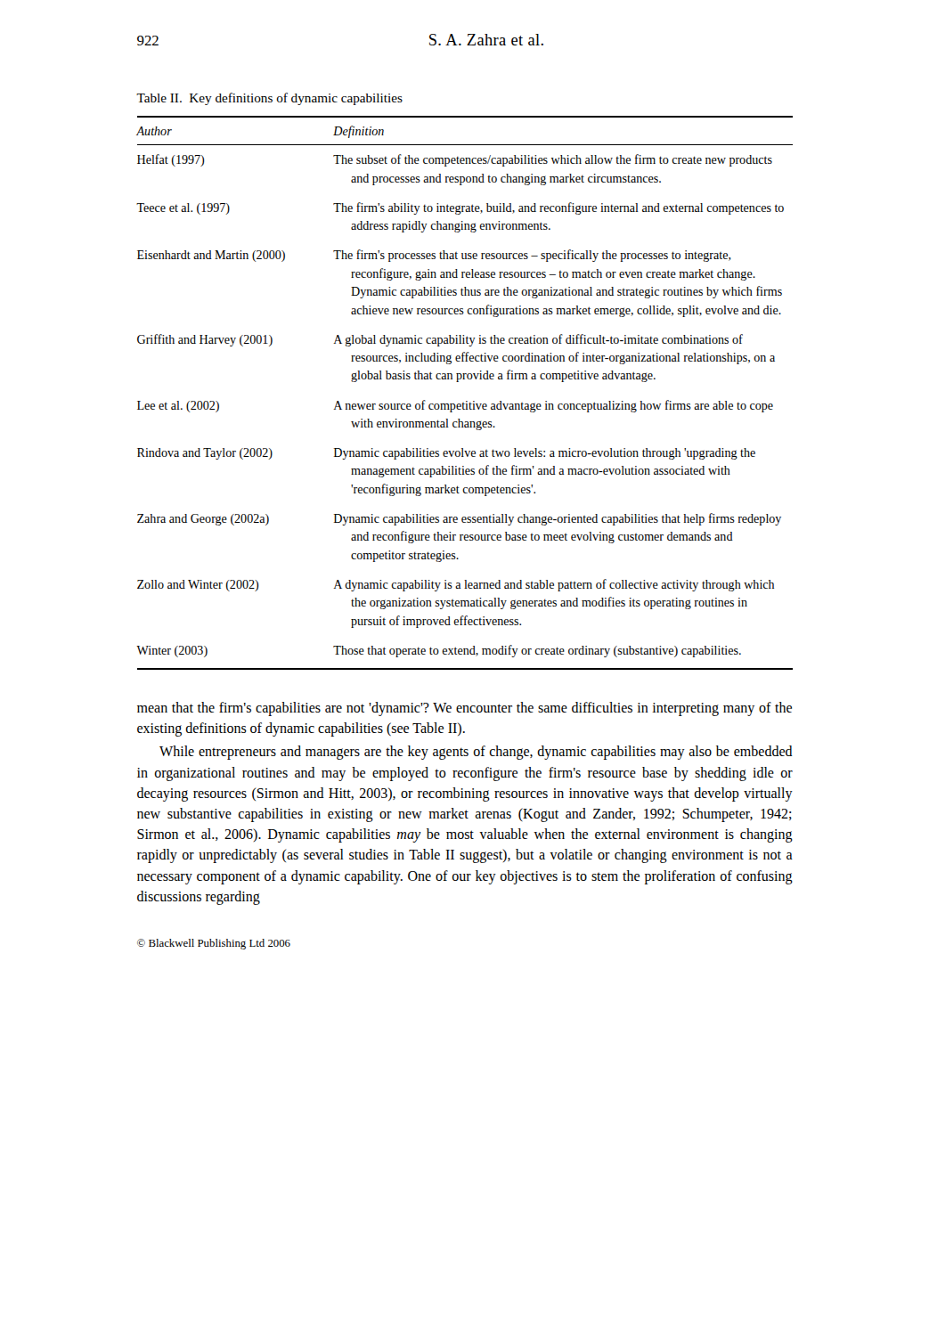922 S. A. Zahra et al.
Table II. Key definitions of dynamic capabilities
| Author | Definition |
| --- | --- |
| Helfat (1997) | The subset of the competences/capabilities which allow the firm to create new products and processes and respond to changing market circumstances. |
| Teece et al. (1997) | The firm's ability to integrate, build, and reconfigure internal and external competences to address rapidly changing environments. |
| Eisenhardt and Martin (2000) | The firm's processes that use resources – specifically the processes to integrate, reconfigure, gain and release resources – to match or even create market change. Dynamic capabilities thus are the organizational and strategic routines by which firms achieve new resources configurations as market emerge, collide, split, evolve and die. |
| Griffith and Harvey (2001) | A global dynamic capability is the creation of difficult-to-imitate combinations of resources, including effective coordination of inter-organizational relationships, on a global basis that can provide a firm a competitive advantage. |
| Lee et al. (2002) | A newer source of competitive advantage in conceptualizing how firms are able to cope with environmental changes. |
| Rindova and Taylor (2002) | Dynamic capabilities evolve at two levels: a micro-evolution through 'upgrading the management capabilities of the firm' and a macro-evolution associated with 'reconfiguring market competencies'. |
| Zahra and George (2002a) | Dynamic capabilities are essentially change-oriented capabilities that help firms redeploy and reconfigure their resource base to meet evolving customer demands and competitor strategies. |
| Zollo and Winter (2002) | A dynamic capability is a learned and stable pattern of collective activity through which the organization systematically generates and modifies its operating routines in pursuit of improved effectiveness. |
| Winter (2003) | Those that operate to extend, modify or create ordinary (substantive) capabilities. |
mean that the firm's capabilities are not 'dynamic'? We encounter the same difficulties in interpreting many of the existing definitions of dynamic capabilities (see Table II).
While entrepreneurs and managers are the key agents of change, dynamic capabilities may also be embedded in organizational routines and may be employed to reconfigure the firm's resource base by shedding idle or decaying resources (Sirmon and Hitt, 2003), or recombining resources in innovative ways that develop virtually new substantive capabilities in existing or new market arenas (Kogut and Zander, 1992; Schumpeter, 1942; Sirmon et al., 2006). Dynamic capabilities may be most valuable when the external environment is changing rapidly or unpredictably (as several studies in Table II suggest), but a volatile or changing environment is not a necessary component of a dynamic capability. One of our key objectives is to stem the proliferation of confusing discussions regarding
© Blackwell Publishing Ltd 2006